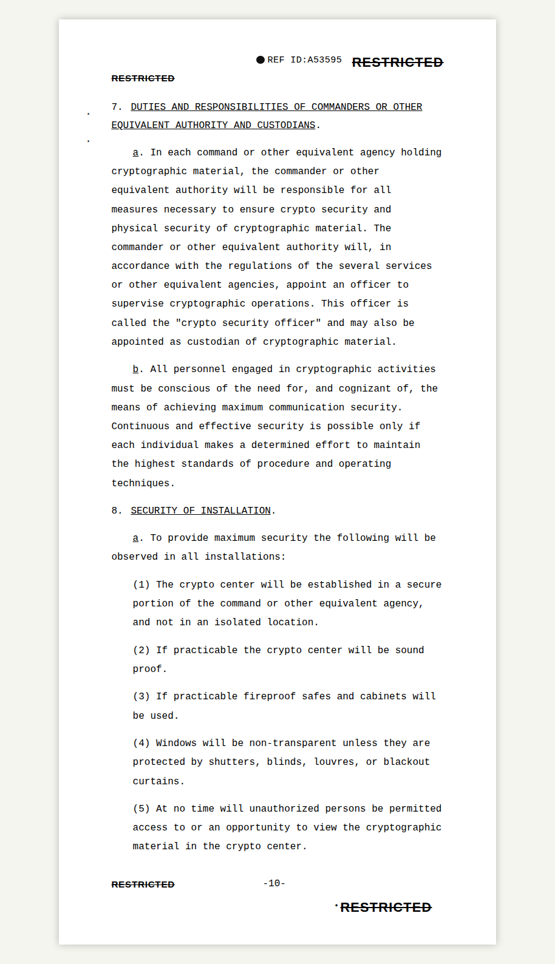REF ID:A53595 RESTRICTED
RESTRICTED
.
.
7. DUTIES AND RESPONSIBILITIES OF COMMANDERS OR OTHER EQUIVALENT AUTHORITY AND CUSTODIANS.
a. In each command or other equivalent agency holding cryptographic material, the commander or other equivalent authority will be responsible for all measures necessary to ensure crypto security and physical security of cryptographic material. The commander or other equivalent authority will, in accordance with the regulations of the several services or other equivalent agencies, appoint an officer to supervise cryptographic operations. This officer is called the "crypto security officer" and may also be appointed as custodian of cryptographic material.
b. All personnel engaged in cryptographic activities must be conscious of the need for, and cognizant of, the means of achieving maximum communication security. Continuous and effective security is possible only if each individual makes a determined effort to maintain the highest standards of procedure and operating techniques.
8. SECURITY OF INSTALLATION.
a. To provide maximum security the following will be observed in all installations:
(1) The crypto center will be established in a secure portion of the command or other equivalent agency, and not in an isolated location.
(2) If practicable the crypto center will be sound proof.
(3) If practicable fireproof safes and cabinets will be used.
(4) Windows will be non-transparent unless they are protected by shutters, blinds, louvres, or blackout curtains.
(5) At no time will unauthorized persons be permitted access to or an opportunity to view the cryptographic material in the crypto center.
RESTRICTED -10-
•RESTRICTED